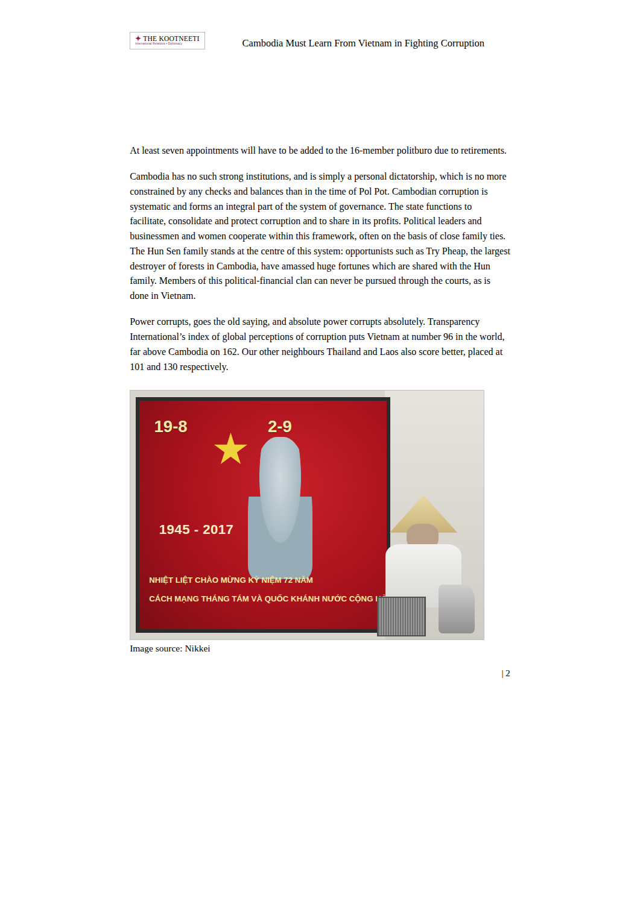✦THE KOOTNEETI
International Relations • Diplomacy
Cambodia Must Learn From Vietnam in Fighting Corruption
At least seven appointments will have to be added to the 16-member politburo due to retirements.
Cambodia has no such strong institutions, and is simply a personal dictatorship, which is no more constrained by any checks and balances than in the time of Pol Pot. Cambodian corruption is systematic and forms an integral part of the system of governance. The state functions to facilitate, consolidate and protect corruption and to share in its profits. Political leaders and businessmen and women cooperate within this framework, often on the basis of close family ties. The Hun Sen family stands at the centre of this system: opportunists such as Try Pheap, the largest destroyer of forests in Cambodia, have amassed huge fortunes which are shared with the Hun family. Members of this political-financial clan can never be pursued through the courts, as is done in Vietnam.
Power corrupts, goes the old saying, and absolute power corrupts absolutely. Transparency International’s index of global perceptions of corruption puts Vietnam at number 96 in the world, far above Cambodia on 162. Our other neighbours Thailand and Laos also score better, placed at 101 and 130 respectively.
19-8
2-9
1945 - 2017
NHIỆT LIỆT CHÀO MỪNG KỲ NIỆM 72 NĂM
CÁCH MẠNG THÁNG TÁM VÀ QUỐC KHÁNH NƯỚC CỘNG HÒA XÃ HỘI CHỦ N
Image source: Nikkei
| 2